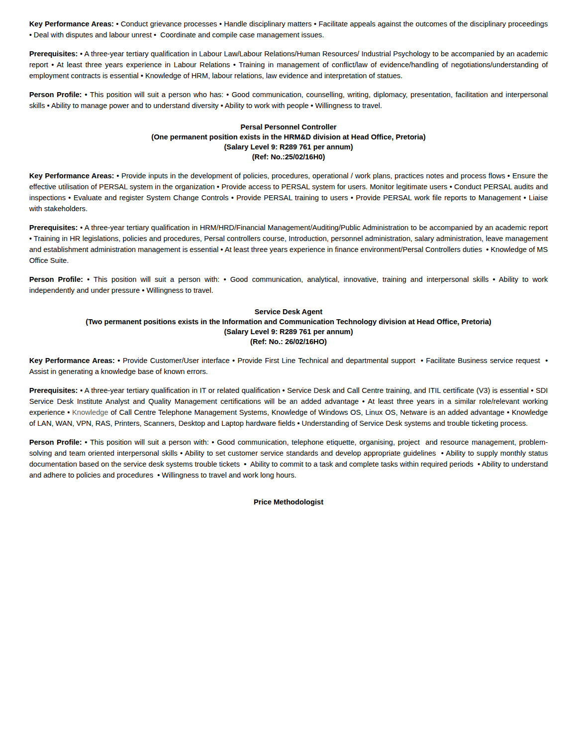Key Performance Areas: • Conduct grievance processes • Handle disciplinary matters • Facilitate appeals against the outcomes of the disciplinary proceedings • Deal with disputes and labour unrest • Coordinate and compile case management issues.
Prerequisites: • A three-year tertiary qualification in Labour Law/Labour Relations/Human Resources/ Industrial Psychology to be accompanied by an academic report • At least three years experience in Labour Relations • Training in management of conflict/law of evidence/handling of negotiations/understanding of employment contracts is essential • Knowledge of HRM, labour relations, law evidence and interpretation of statues.
Person Profile: • This position will suit a person who has: • Good communication, counselling, writing, diplomacy, presentation, facilitation and interpersonal skills • Ability to manage power and to understand diversity • Ability to work with people • Willingness to travel.
Persal Personnel Controller
(One permanent position exists in the HRM&D division at Head Office, Pretoria)
(Salary Level 9: R289 761 per annum)
(Ref: No.:25/02/16H0)
Key Performance Areas: • Provide inputs in the development of policies, procedures, operational / work plans, practices notes and process flows • Ensure the effective utilisation of PERSAL system in the organization • Provide access to PERSAL system for users. Monitor legitimate users • Conduct PERSAL audits and inspections • Evaluate and register System Change Controls • Provide PERSAL training to users • Provide PERSAL work file reports to Management • Liaise with stakeholders.
Prerequisites: • A three-year tertiary qualification in HRM/HRD/Financial Management/Auditing/Public Administration to be accompanied by an academic report • Training in HR legislations, policies and procedures, Persal controllers course, Introduction, personnel administration, salary administration, leave management and establishment administration management is essential • At least three years experience in finance environment/Persal Controllers duties • Knowledge of MS Office Suite.
Person Profile: • This position will suit a person with: • Good communication, analytical, innovative, training and interpersonal skills • Ability to work independently and under pressure • Willingness to travel.
Service Desk Agent
(Two permanent positions exists in the Information and Communication Technology division at Head Office, Pretoria)
(Salary Level 9: R289 761 per annum)
(Ref: No.: 26/02/16HO)
Key Performance Areas: • Provide Customer/User interface • Provide First Line Technical and departmental support • Facilitate Business service request • Assist in generating a knowledge base of known errors.
Prerequisites: • A three-year tertiary qualification in IT or related qualification • Service Desk and Call Centre training, and ITIL certificate (V3) is essential • SDI Service Desk Institute Analyst and Quality Management certifications will be an added advantage • At least three years in a similar role/relevant working experience • Knowledge of Call Centre Telephone Management Systems, Knowledge of Windows OS, Linux OS, Netware is an added advantage • Knowledge of LAN, WAN, VPN, RAS, Printers, Scanners, Desktop and Laptop hardware fields • Understanding of Service Desk systems and trouble ticketing process.
Person Profile: • This position will suit a person with: • Good communication, telephone etiquette, organising, project and resource management, problem-solving and team oriented interpersonal skills • Ability to set customer service standards and develop appropriate guidelines • Ability to supply monthly status documentation based on the service desk systems trouble tickets • Ability to commit to a task and complete tasks within required periods • Ability to understand and adhere to policies and procedures • Willingness to travel and work long hours.
Price Methodologist